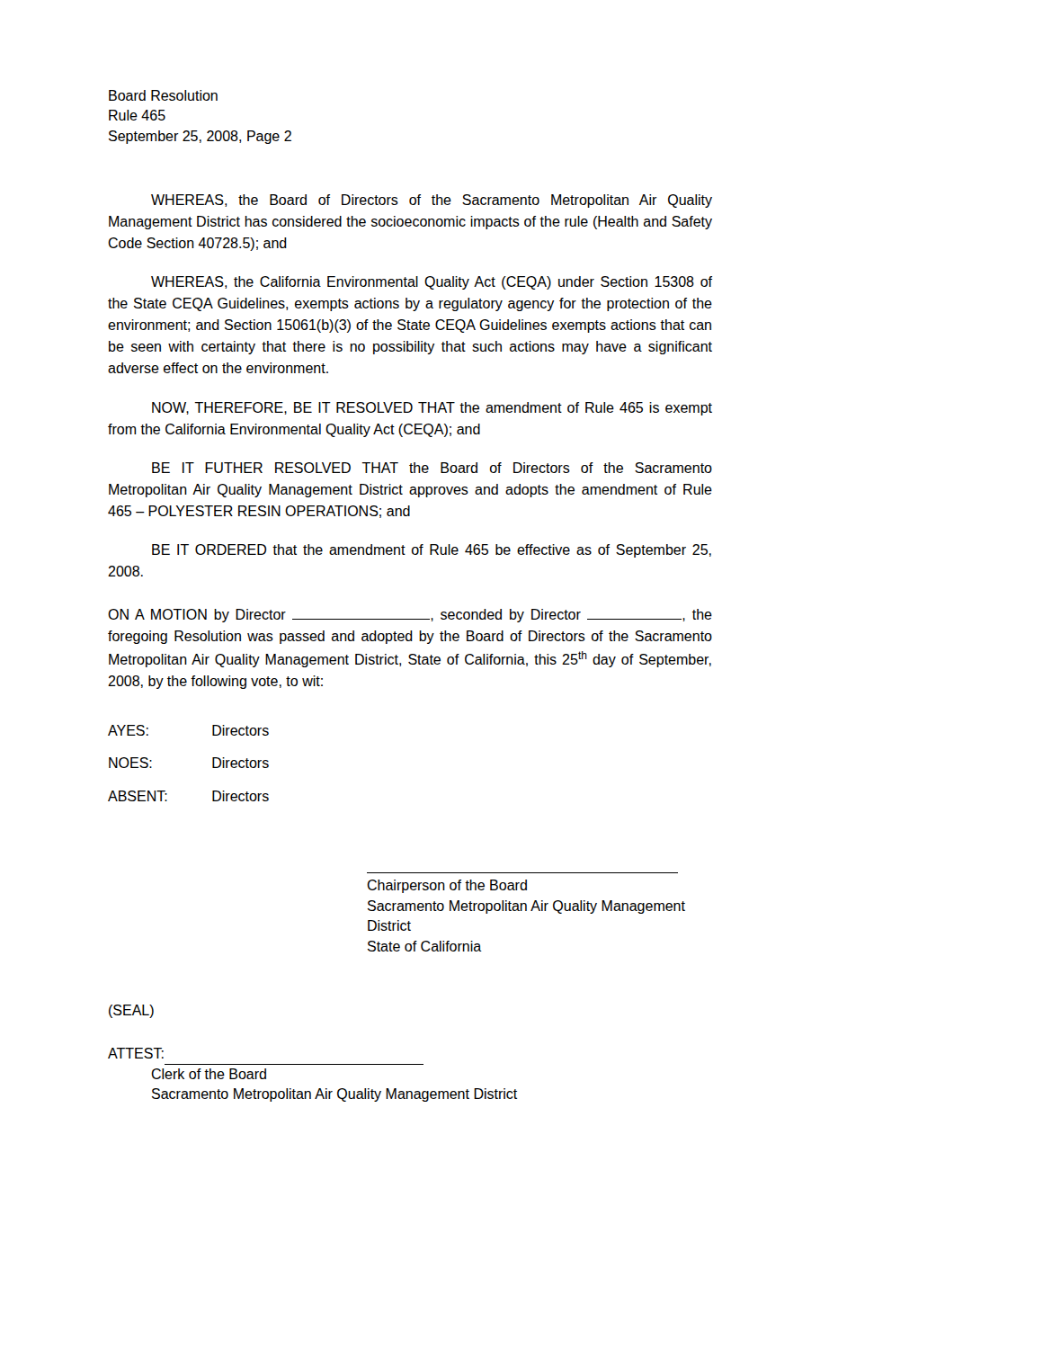Board Resolution
Rule 465
September 25, 2008, Page 2
WHEREAS, the Board of Directors of the Sacramento Metropolitan Air Quality Management District has considered the socioeconomic impacts of the rule (Health and Safety Code Section 40728.5); and
WHEREAS, the California Environmental Quality Act (CEQA) under Section 15308 of the State CEQA Guidelines, exempts actions by a regulatory agency for the protection of the environment; and Section 15061(b)(3) of the State CEQA Guidelines exempts actions that can be seen with certainty that there is no possibility that such actions may have a significant adverse effect on the environment.
NOW, THEREFORE, BE IT RESOLVED THAT the amendment of Rule 465 is exempt from the California Environmental Quality Act (CEQA); and
BE IT FUTHER RESOLVED THAT the Board of Directors of the Sacramento Metropolitan Air Quality Management District approves and adopts the amendment of Rule 465 – POLYESTER RESIN OPERATIONS; and
BE IT ORDERED that the amendment of Rule 465 be effective as of September 25, 2008.
ON A MOTION by Director , seconded by Director , the foregoing Resolution was passed and adopted by the Board of Directors of the Sacramento Metropolitan Air Quality Management District, State of California, this 25th day of September, 2008, by the following vote, to wit:
| AYES: | Directors |
| NOES: | Directors |
| ABSENT: | Directors |
Chairperson of the Board
Sacramento Metropolitan Air Quality Management District
State of California
(SEAL)
ATTEST:
Clerk of the Board
Sacramento Metropolitan Air Quality Management District